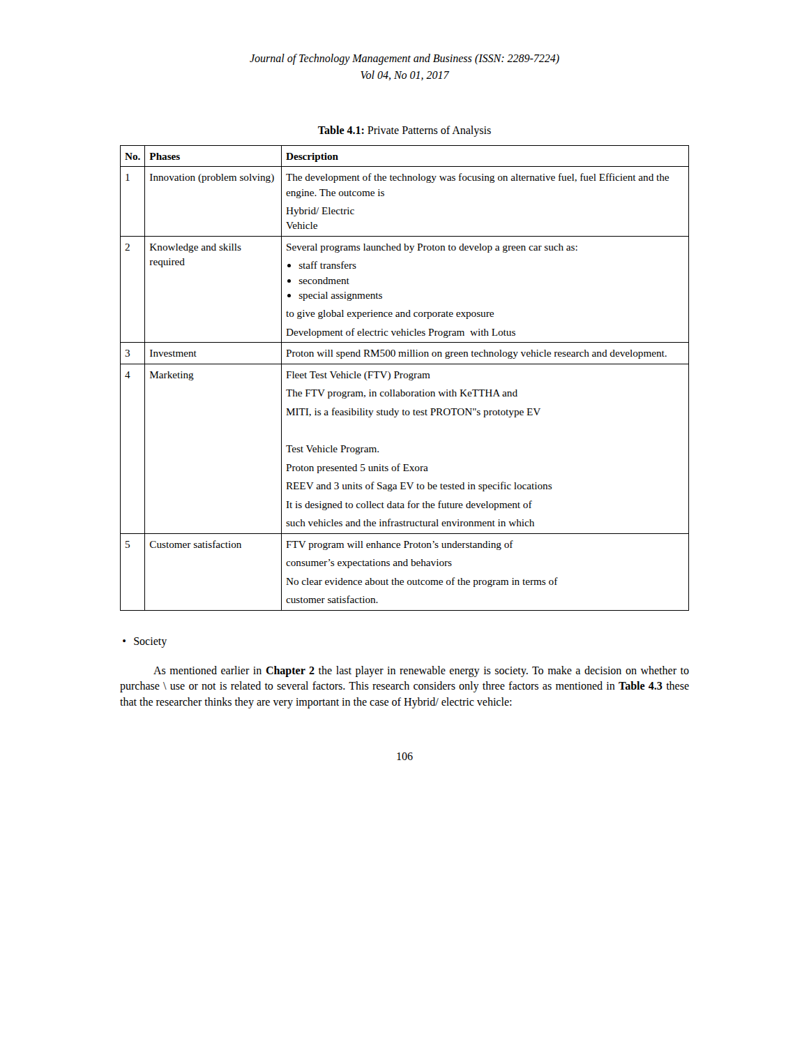Journal of Technology Management and Business (ISSN: 2289-7224) Vol 04, No 01, 2017
Table 4.1: Private Patterns of Analysis
| No. | Phases | Description |
| --- | --- | --- |
| 1 | Innovation (problem solving) | The development of the technology was focusing on alternative fuel, fuel Efficient and the engine. The outcome is Hybrid/ Electric Vehicle |
| 2 | Knowledge and skills required | Several programs launched by Proton to develop a green car such as: staff transfers secondment special assignments to give global experience and corporate exposure Development of electric vehicles Program with Lotus |
| 3 | Investment | Proton will spend RM500 million on green technology vehicle research and development. |
| 4 | Marketing | Fleet Test Vehicle (FTV) Program The FTV program, in collaboration with KeTTHA and MITI, is a feasibility study to test PROTON"s prototype EV Test Vehicle Program. Proton presented 5 units of Exora REEV and 3 units of Saga EV to be tested in specific locations It is designed to collect data for the future development of such vehicles and the infrastructural environment in which |
| 5 | Customer satisfaction | FTV program will enhance Proton’s understanding of consumer’s expectations and behaviors No clear evidence about the outcome of the program in terms of customer satisfaction. |
Society
As mentioned earlier in Chapter 2 the last player in renewable energy is society. To make a decision on whether to purchase \ use or not is related to several factors. This research considers only three factors as mentioned in Table 4.3 these that the researcher thinks they are very important in the case of Hybrid/ electric vehicle:
106